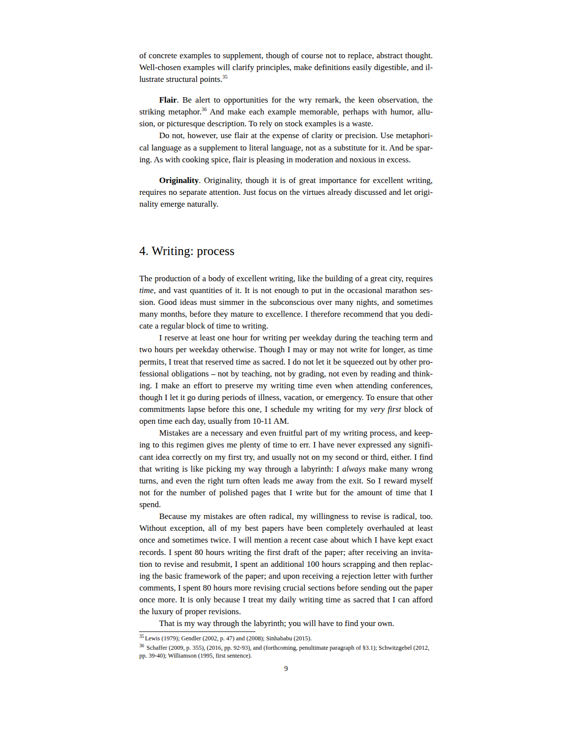of concrete examples to supplement, though of course not to replace, abstract thought. Well-chosen examples will clarify principles, make definitions easily digestible, and illustrate structural points.35
Flair. Be alert to opportunities for the wry remark, the keen observation, the striking metaphor.36 And make each example memorable, perhaps with humor, allusion, or picturesque description. To rely on stock examples is a waste.
Do not, however, use flair at the expense of clarity or precision. Use metaphorical language as a supplement to literal language, not as a substitute for it. And be sparing. As with cooking spice, flair is pleasing in moderation and noxious in excess.
Originality. Originality, though it is of great importance for excellent writing, requires no separate attention. Just focus on the virtues already discussed and let originality emerge naturally.
4. Writing: process
The production of a body of excellent writing, like the building of a great city, requires time, and vast quantities of it. It is not enough to put in the occasional marathon session. Good ideas must simmer in the subconscious over many nights, and sometimes many months, before they mature to excellence. I therefore recommend that you dedicate a regular block of time to writing.
I reserve at least one hour for writing per weekday during the teaching term and two hours per weekday otherwise. Though I may or may not write for longer, as time permits, I treat that reserved time as sacred. I do not let it be squeezed out by other professional obligations – not by teaching, not by grading, not even by reading and thinking. I make an effort to preserve my writing time even when attending conferences, though I let it go during periods of illness, vacation, or emergency. To ensure that other commitments lapse before this one, I schedule my writing for my very first block of open time each day, usually from 10-11 AM.
Mistakes are a necessary and even fruitful part of my writing process, and keeping to this regimen gives me plenty of time to err. I have never expressed any significant idea correctly on my first try, and usually not on my second or third, either. I find that writing is like picking my way through a labyrinth: I always make many wrong turns, and even the right turn often leads me away from the exit. So I reward myself not for the number of polished pages that I write but for the amount of time that I spend.
Because my mistakes are often radical, my willingness to revise is radical, too. Without exception, all of my best papers have been completely overhauled at least once and sometimes twice. I will mention a recent case about which I have kept exact records. I spent 80 hours writing the first draft of the paper; after receiving an invitation to revise and resubmit, I spent an additional 100 hours scrapping and then replacing the basic framework of the paper; and upon receiving a rejection letter with further comments, I spent 80 hours more revising crucial sections before sending out the paper once more. It is only because I treat my daily writing time as sacred that I can afford the luxury of proper revisions.
That is my way through the labyrinth; you will have to find your own.
35Lewis (1979); Gendler (2002, p. 47) and (2008); Sinhababu (2015).
36 Schaffer (2009, p. 355), (2016, pp. 92-93), and (forthcoming, penultimate paragraph of §3.1); Schwitzgebel (2012, pp. 39-40); Williamson (1995, first sentence).
9